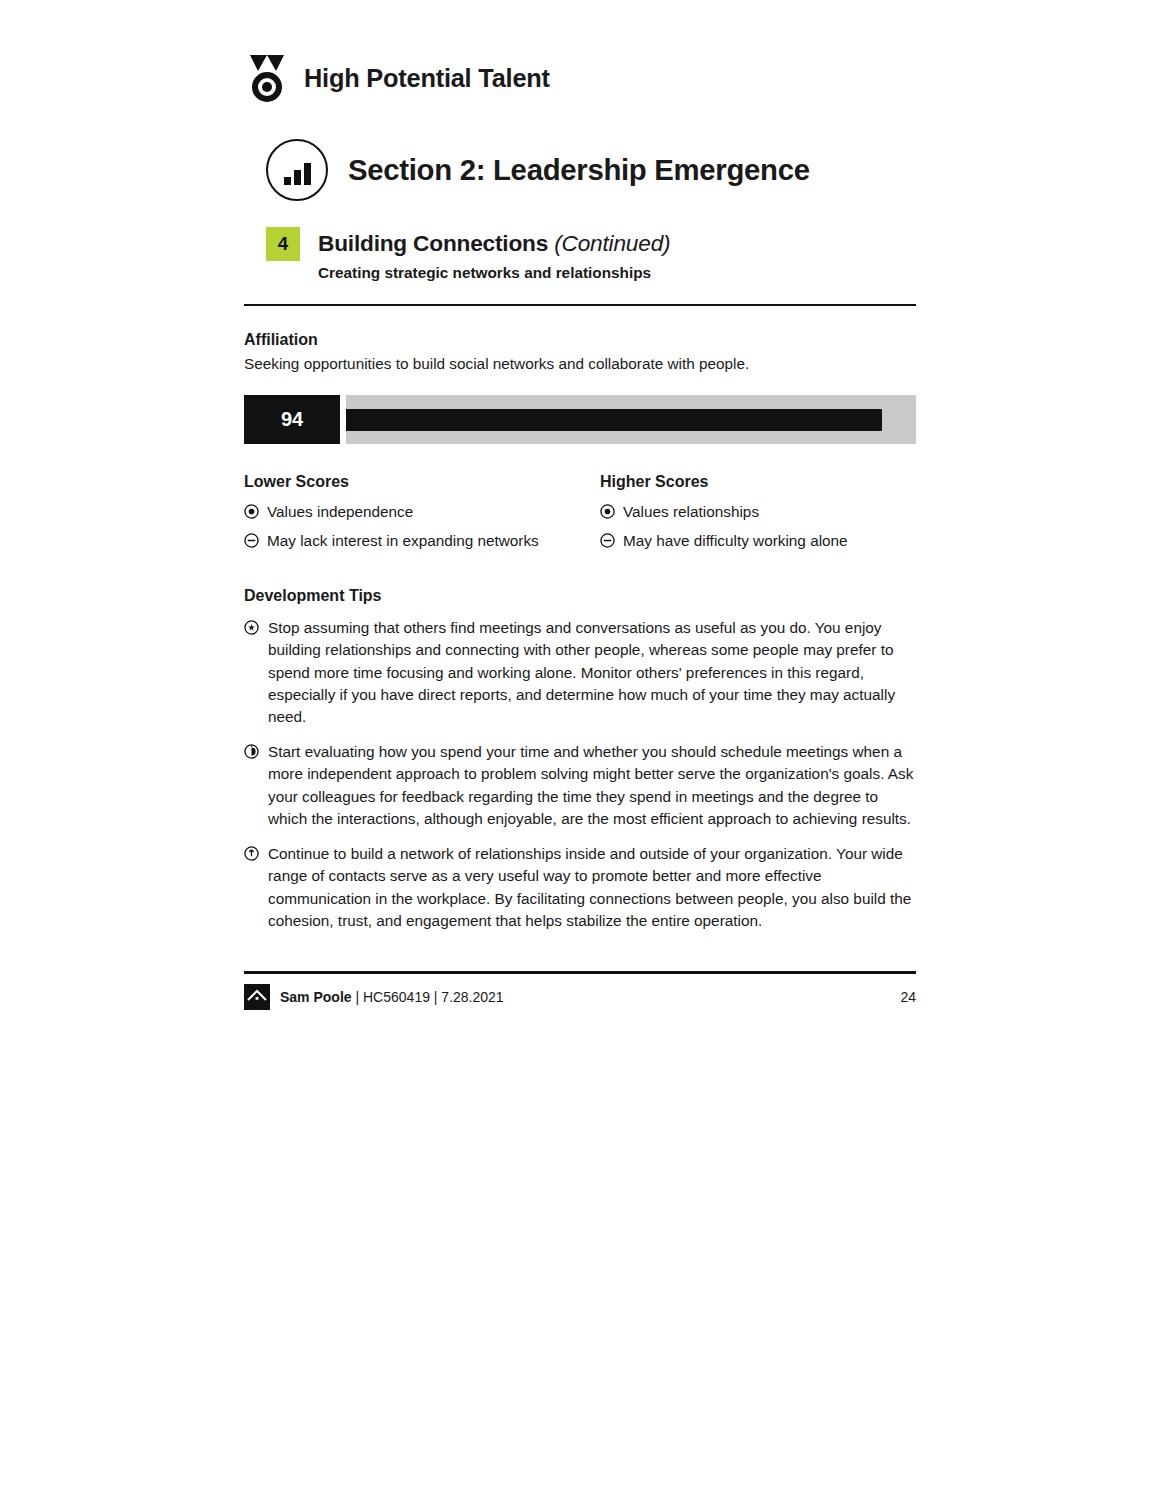High Potential Talent
Section 2: Leadership Emergence
4
Building Connections (Continued)
Creating strategic networks and relationships
Affiliation
Seeking opportunities to build social networks and collaborate with people.
94
Lower Scores
Values independence
May lack interest in expanding networks
Higher Scores
Values relationships
May have difficulty working alone
Development Tips
Stop assuming that others find meetings and conversations as useful as you do. You enjoy building relationships and connecting with other people, whereas some people may prefer to spend more time focusing and working alone. Monitor others' preferences in this regard, especially if you have direct reports, and determine how much of your time they may actually need.
Start evaluating how you spend your time and whether you should schedule meetings when a more independent approach to problem solving might better serve the organization's goals. Ask your colleagues for feedback regarding the time they spend in meetings and the degree to which the interactions, although enjoyable, are the most efficient approach to achieving results.
Continue to build a network of relationships inside and outside of your organization. Your wide range of contacts serve as a very useful way to promote better and more effective communication in the workplace. By facilitating connections between people, you also build the cohesion, trust, and engagement that helps stabilize the entire operation.
Sam Poole | HC560419 | 7.28.2021
24